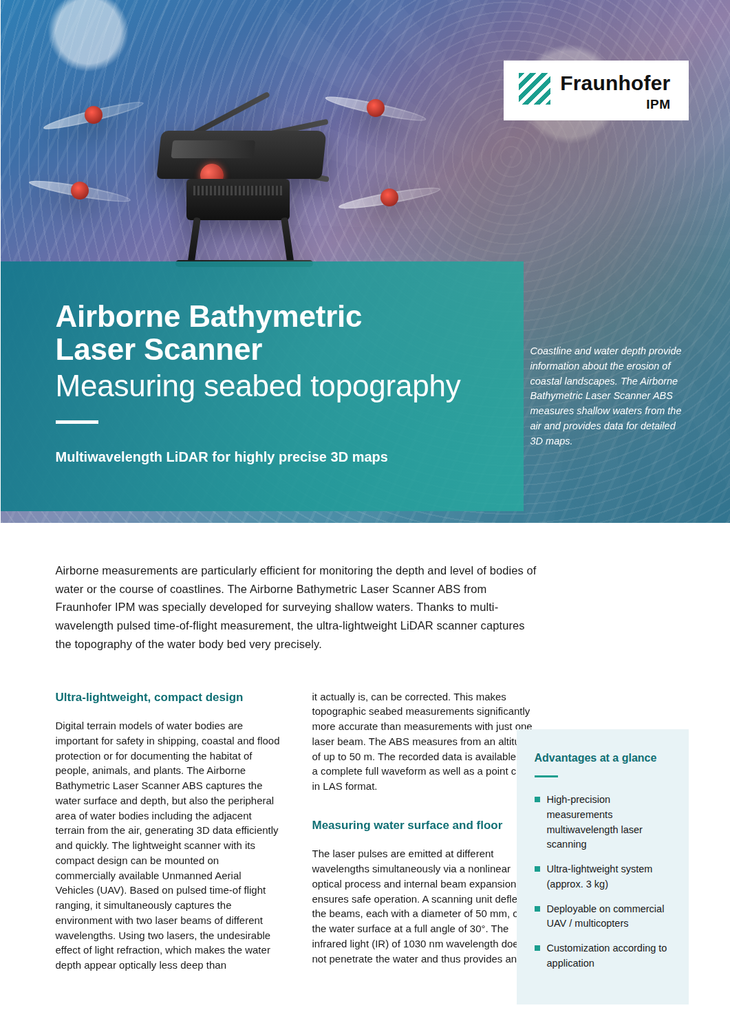Fraunhofer IPM
Airborne Bathymetric
Laser Scanner Measuring seabed topography
Multiwavelength LiDAR for highly precise 3D maps
Coastline and water depth provide information about the erosion of coastal landscapes. The Airborne Bathymetric Laser Scanner ABS measures shallow waters from the air and provides data for detailed 3D maps.
Airborne measurements are particularly efficient for monitoring the depth and level of bodies of water or the course of coastlines. The Airborne Bathymetric Laser Scanner ABS from Fraunhofer IPM was specially developed for surveying shallow waters. Thanks to multi-wavelength pulsed time-of-flight measurement, the ultra-lightweight LiDAR scanner captures the topography of the water body bed very precisely.
Ultra-lightweight, compact design
Digital terrain models of water bodies are important for safety in shipping, coastal and flood protection or for documenting the habitat of people, animals, and plants. The Airborne Bathymetric Laser Scanner ABS captures the water surface and depth, but also the peripheral area of water bodies including the adjacent terrain from the air, generating 3D data efficiently and quickly. The lightweight scanner with its compact design can be mounted on commercially available Unmanned Aerial Vehicles (UAV). Based on pulsed time-of flight ranging, it simultaneously captures the environment with two laser beams of different wavelengths. Using two lasers, the undesirable effect of light refraction, which makes the water depth appear optically less deep than
it actually is, can be corrected. This makes topographic seabed measurements significantly more accurate than measurements with just one laser beam. The ABS measures from an altitude of up to 50 m. The recorded data is available as a complete full waveform as well as a point cloud in LAS format.
Measuring water surface and floor
The laser pulses are emitted at different wavelengths simultaneously via a nonlinear optical process and internal beam expansion ensures safe operation. A scanning unit deflects the beams, each with a diameter of 50 mm, over the water surface at a full angle of 30°. The infrared light (IR) of 1030 nm wavelength does not penetrate the water and thus provides an
Advantages at a glance
High-precision measurements multiwavelength laser scanning
Ultra-lightweight system (approx. 3 kg)
Deployable on commercial UAV / multicopters
Customization according to application